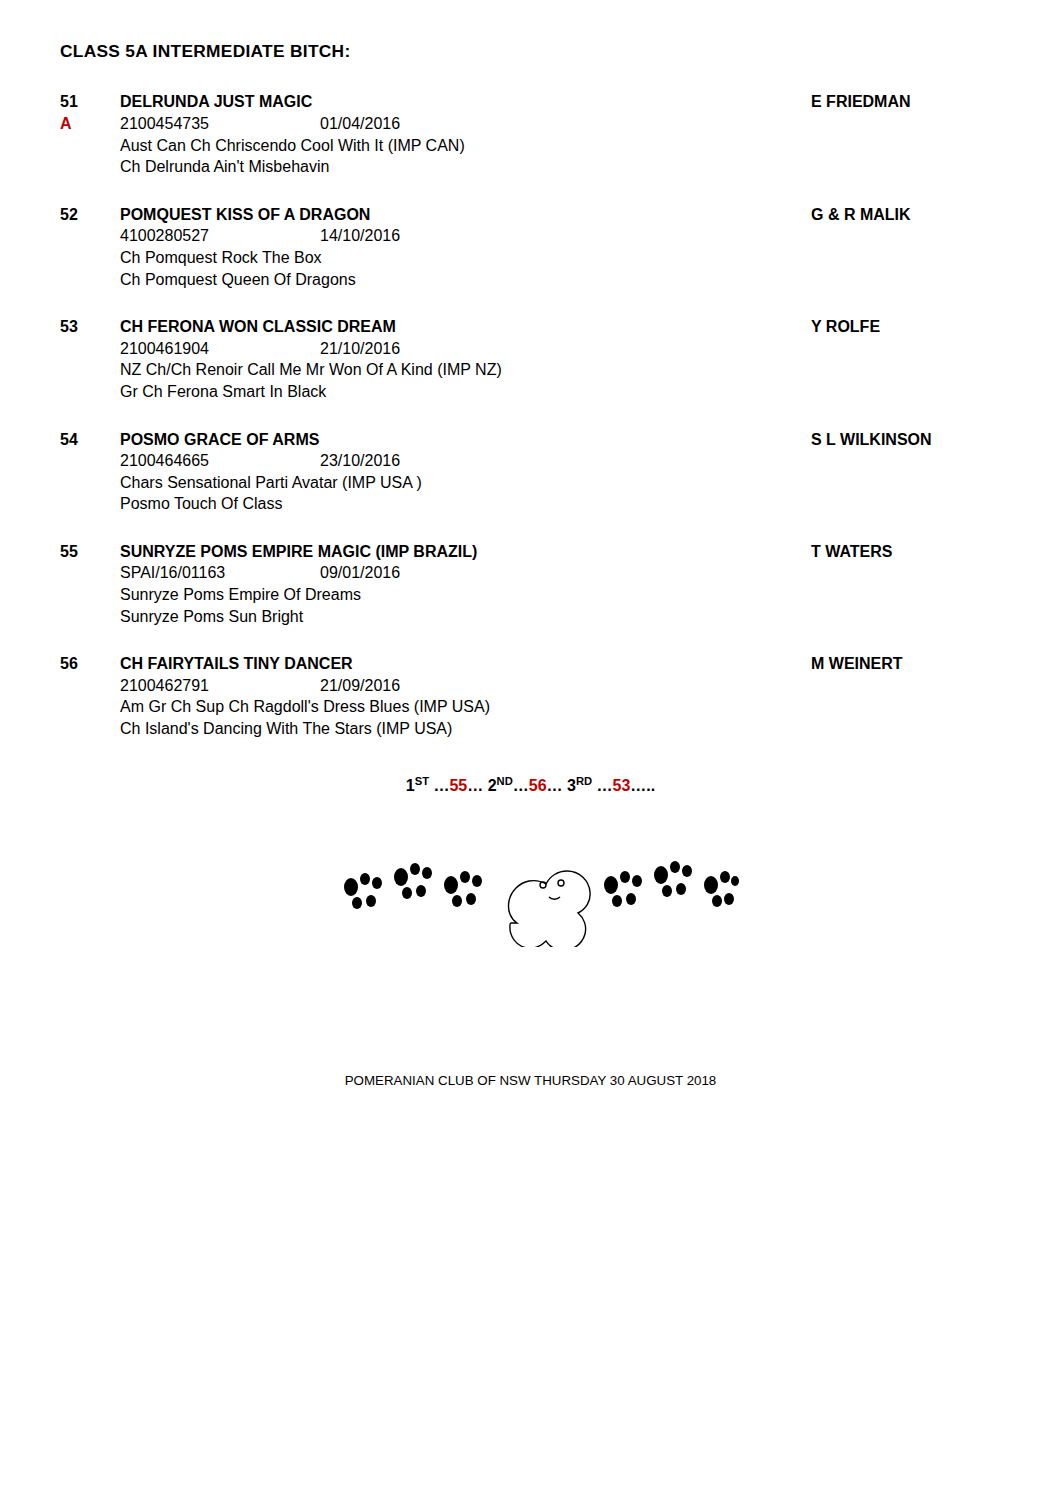CLASS 5A INTERMEDIATE BITCH:
| 51 | DELRUNDA JUST MAGIC | E FRIEDMAN |
| A | 2100454735 01/04/2016 Aust Can Ch Chriscendo Cool With It (IMP CAN) Ch Delrunda Ain't Misbehavin | |
| 52 | POMQUEST KISS OF A DRAGON | G & R MALIK |
| | 4100280527 14/10/2016 Ch Pomquest Rock The Box Ch Pomquest Queen Of Dragons | |
| 53 | CH FERONA WON CLASSIC DREAM | Y ROLFE |
| | 2100461904 21/10/2016 NZ Ch/Ch Renoir Call Me Mr Won Of A Kind (IMP NZ) Gr Ch Ferona Smart In Black | |
| 54 | POSMO GRACE OF ARMS | S L WILKINSON |
| | 2100464665 23/10/2016 Chars Sensational Parti Avatar (IMP USA ) Posmo Touch Of Class | |
| 55 | SUNRYZE POMS EMPIRE MAGIC (IMP BRAZIL) | T WATERS |
| | SPAI/16/01163 09/01/2016 Sunryze Poms Empire Of Dreams Sunryze Poms Sun Bright | |
| 56 | CH FAIRYTAILS TINY DANCER | M WEINERT |
| | 2100462791 21/09/2016 Am Gr Ch Sup Ch Ragdoll's Dress Blues (IMP USA) Ch Island's Dancing With The Stars (IMP USA) | |
1ST …55… 2ND…56… 3RD …53…..
POMERANIAN CLUB OF NSW THURSDAY 30 AUGUST 2018